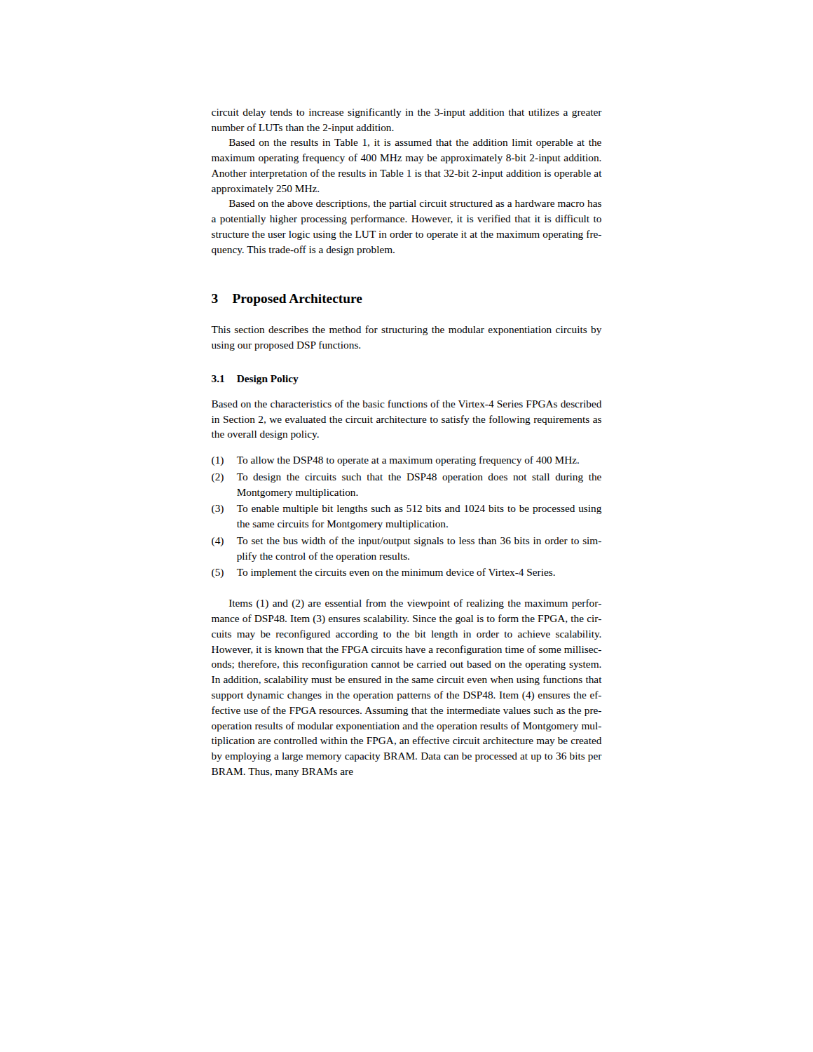circuit delay tends to increase significantly in the 3-input addition that utilizes a greater number of LUTs than the 2-input addition.
Based on the results in Table 1, it is assumed that the addition limit operable at the maximum operating frequency of 400 MHz may be approximately 8-bit 2-input addition. Another interpretation of the results in Table 1 is that 32-bit 2-input addition is operable at approximately 250 MHz.
Based on the above descriptions, the partial circuit structured as a hardware macro has a potentially higher processing performance. However, it is verified that it is difficult to structure the user logic using the LUT in order to operate it at the maximum operating frequency. This trade-off is a design problem.
3 Proposed Architecture
This section describes the method for structuring the modular exponentiation circuits by using our proposed DSP functions.
3.1 Design Policy
Based on the characteristics of the basic functions of the Virtex-4 Series FPGAs described in Section 2, we evaluated the circuit architecture to satisfy the following requirements as the overall design policy.
(1) To allow the DSP48 to operate at a maximum operating frequency of 400 MHz.
(2) To design the circuits such that the DSP48 operation does not stall during the Montgomery multiplication.
(3) To enable multiple bit lengths such as 512 bits and 1024 bits to be processed using the same circuits for Montgomery multiplication.
(4) To set the bus width of the input/output signals to less than 36 bits in order to simplify the control of the operation results.
(5) To implement the circuits even on the minimum device of Virtex-4 Series.
Items (1) and (2) are essential from the viewpoint of realizing the maximum performance of DSP48. Item (3) ensures scalability. Since the goal is to form the FPGA, the circuits may be reconfigured according to the bit length in order to achieve scalability. However, it is known that the FPGA circuits have a reconfiguration time of some milliseconds; therefore, this reconfiguration cannot be carried out based on the operating system. In addition, scalability must be ensured in the same circuit even when using functions that support dynamic changes in the operation patterns of the DSP48. Item (4) ensures the effective use of the FPGA resources. Assuming that the intermediate values such as the pre-operation results of modular exponentiation and the operation results of Montgomery multiplication are controlled within the FPGA, an effective circuit architecture may be created by employing a large memory capacity BRAM. Data can be processed at up to 36 bits per BRAM. Thus, many BRAMs are